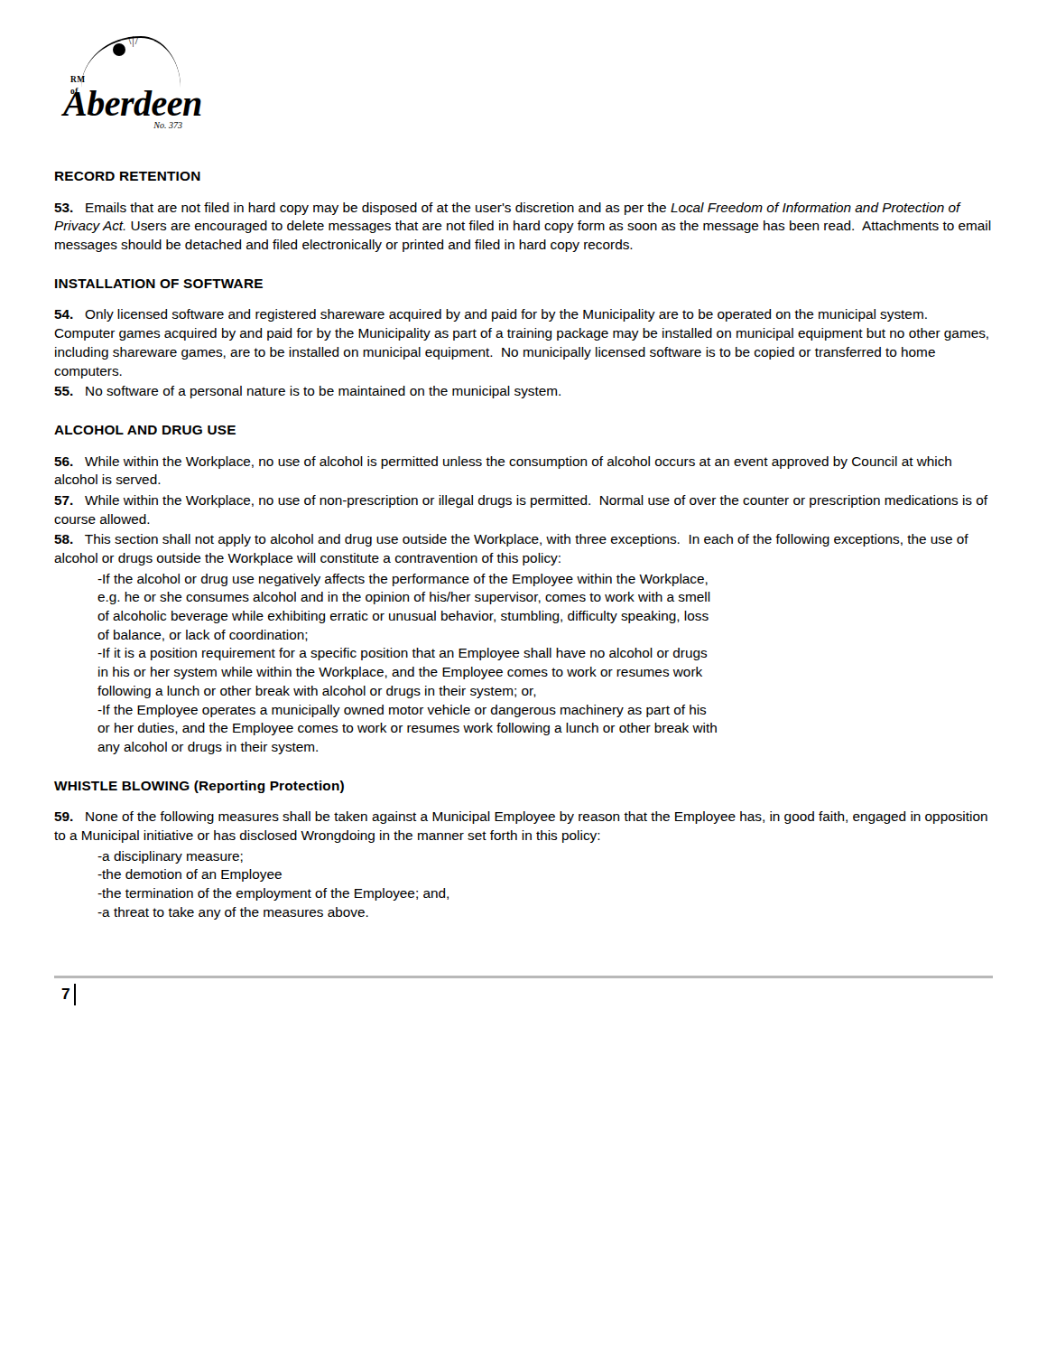\ | /
RM
of
Aberdeen
No. 373
RECORD RETENTION
53. Emails that are not filed in hard copy may be disposed of at the user's discretion and as per the Local Freedom of Information and Protection of Privacy Act. Users are encouraged to delete messages that are not filed in hard copy form as soon as the message has been read. Attachments to email messages should be detached and filed electronically or printed and filed in hard copy records.
INSTALLATION OF SOFTWARE
54. Only licensed software and registered shareware acquired by and paid for by the Municipality are to be operated on the municipal system. Computer games acquired by and paid for by the Municipality as part of a training package may be installed on municipal equipment but no other games, including shareware games, are to be installed on municipal equipment. No municipally licensed software is to be copied or transferred to home computers.
55. No software of a personal nature is to be maintained on the municipal system.
ALCOHOL AND DRUG USE
56. While within the Workplace, no use of alcohol is permitted unless the consumption of alcohol occurs at an event approved by Council at which alcohol is served.
57. While within the Workplace, no use of non-prescription or illegal drugs is permitted. Normal use of over the counter or prescription medications is of course allowed.
58. This section shall not apply to alcohol and drug use outside the Workplace, with three exceptions. In each of the following exceptions, the use of alcohol or drugs outside the Workplace will constitute a contravention of this policy:
-If the alcohol or drug use negatively affects the performance of the Employee within the Workplace,
e.g. he or she consumes alcohol and in the opinion of his/her supervisor, comes to work with a smell
of alcoholic beverage while exhibiting erratic or unusual behavior, stumbling, difficulty speaking, loss
of balance, or lack of coordination;
-If it is a position requirement for a specific position that an Employee shall have no alcohol or drugs
in his or her system while within the Workplace, and the Employee comes to work or resumes work
following a lunch or other break with alcohol or drugs in their system; or,
-If the Employee operates a municipally owned motor vehicle or dangerous machinery as part of his
or her duties, and the Employee comes to work or resumes work following a lunch or other break with
any alcohol or drugs in their system.
WHISTLE BLOWING (Reporting Protection)
59. None of the following measures shall be taken against a Municipal Employee by reason that the Employee has, in good faith, engaged in opposition to a Municipal initiative or has disclosed Wrongdoing in the manner set forth in this policy:
-a disciplinary measure;
-the demotion of an Employee
-the termination of the employment of the Employee; and,
-a threat to take any of the measures above.
7